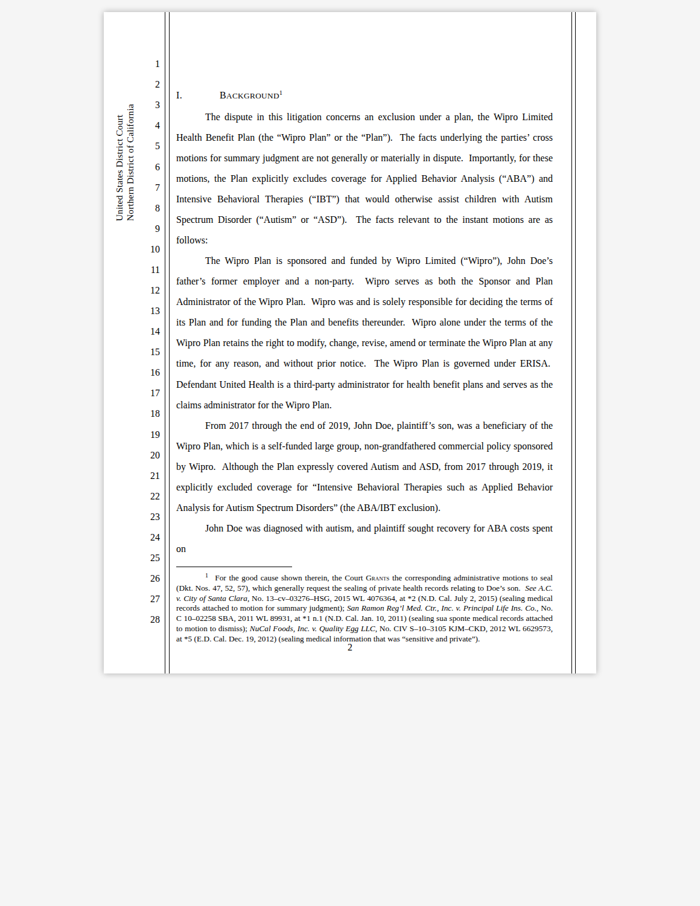1
2
3
4
5
6
7
8
9
10
11
12
13
14
15
16
17
18
19
20
21
22
23
24
25
26
27
28
United States District Court Northern District of California
I. BACKGROUND1
The dispute in this litigation concerns an exclusion under a plan, the Wipro Limited Health Benefit Plan (the “Wipro Plan” or the “Plan”). The facts underlying the parties’ cross motions for summary judgment are not generally or materially in dispute. Importantly, for these motions, the Plan explicitly excludes coverage for Applied Behavior Analysis (“ABA”) and Intensive Behavioral Therapies (“IBT”) that would otherwise assist children with Autism Spectrum Disorder (“Autism” or “ASD”). The facts relevant to the instant motions are as follows:
The Wipro Plan is sponsored and funded by Wipro Limited (“Wipro”), John Doe’s father’s former employer and a non-party. Wipro serves as both the Sponsor and Plan Administrator of the Wipro Plan. Wipro was and is solely responsible for deciding the terms of its Plan and for funding the Plan and benefits thereunder. Wipro alone under the terms of the Wipro Plan retains the right to modify, change, revise, amend or terminate the Wipro Plan at any time, for any reason, and without prior notice. The Wipro Plan is governed under ERISA. Defendant United Health is a third-party administrator for health benefit plans and serves as the claims administrator for the Wipro Plan.
From 2017 through the end of 2019, John Doe, plaintiff’s son, was a beneficiary of the Wipro Plan, which is a self-funded large group, non-grandfathered commercial policy sponsored by Wipro. Although the Plan expressly covered Autism and ASD, from 2017 through 2019, it explicitly excluded coverage for “Intensive Behavioral Therapies such as Applied Behavior Analysis for Autism Spectrum Disorders” (the ABA/IBT exclusion).
John Doe was diagnosed with autism, and plaintiff sought recovery for ABA costs spent on
1 For the good cause shown therein, the Court Grants the corresponding administrative motions to seal (Dkt. Nos. 47, 52, 57), which generally request the sealing of private health records relating to Doe’s son. See A.C. v. City of Santa Clara, No. 13–cv–03276–HSG, 2015 WL 4076364, at *2 (N.D. Cal. July 2, 2015) (sealing medical records attached to motion for summary judgment); San Ramon Reg’l Med. Ctr., Inc. v. Principal Life Ins. Co., No. C 10–02258 SBA, 2011 WL 89931, at *1 n.1 (N.D. Cal. Jan. 10, 2011) (sealing sua sponte medical records attached to motion to dismiss); NuCal Foods, Inc. v. Quality Egg LLC, No. CIV S–10–3105 KJM–CKD, 2012 WL 6629573, at *5 (E.D. Cal. Dec. 19, 2012) (sealing medical information that was “sensitive and private”).
2